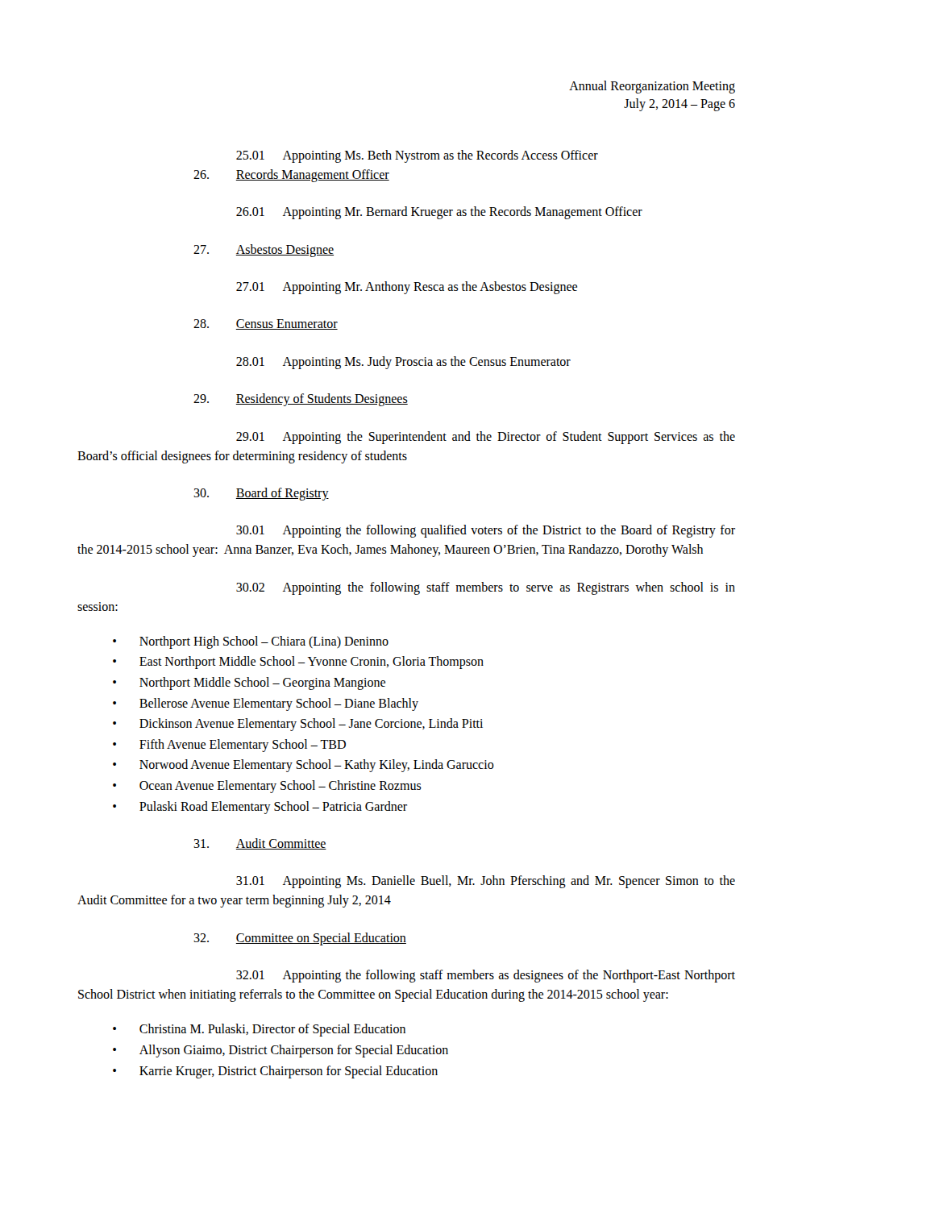Annual Reorganization Meeting
July 2, 2014 – Page 6
25.01 Appointing Ms. Beth Nystrom as the Records Access Officer
26. Records Management Officer
26.01 Appointing Mr. Bernard Krueger as the Records Management Officer
27. Asbestos Designee
27.01 Appointing Mr. Anthony Resca as the Asbestos Designee
28. Census Enumerator
28.01 Appointing Ms. Judy Proscia as the Census Enumerator
29. Residency of Students Designees
29.01 Appointing the Superintendent and the Director of Student Support Services as the Board’s official designees for determining residency of students
30. Board of Registry
30.01 Appointing the following qualified voters of the District to the Board of Registry for the 2014-2015 school year: Anna Banzer, Eva Koch, James Mahoney, Maureen O’Brien, Tina Randazzo, Dorothy Walsh
30.02 Appointing the following staff members to serve as Registrars when school is in session:
Northport High School – Chiara (Lina) Deninno
East Northport Middle School – Yvonne Cronin, Gloria Thompson
Northport Middle School – Georgina Mangione
Bellerose Avenue Elementary School – Diane Blachly
Dickinson Avenue Elementary School – Jane Corcione, Linda Pitti
Fifth Avenue Elementary School – TBD
Norwood Avenue Elementary School – Kathy Kiley, Linda Garuccio
Ocean Avenue Elementary School – Christine Rozmus
Pulaski Road Elementary School – Patricia Gardner
31. Audit Committee
31.01 Appointing Ms. Danielle Buell, Mr. John Pfersching and Mr. Spencer Simon to the Audit Committee for a two year term beginning July 2, 2014
32. Committee on Special Education
32.01 Appointing the following staff members as designees of the Northport-East Northport School District when initiating referrals to the Committee on Special Education during the 2014-2015 school year:
Christina M. Pulaski, Director of Special Education
Allyson Giaimo, District Chairperson for Special Education
Karrie Kruger, District Chairperson for Special Education